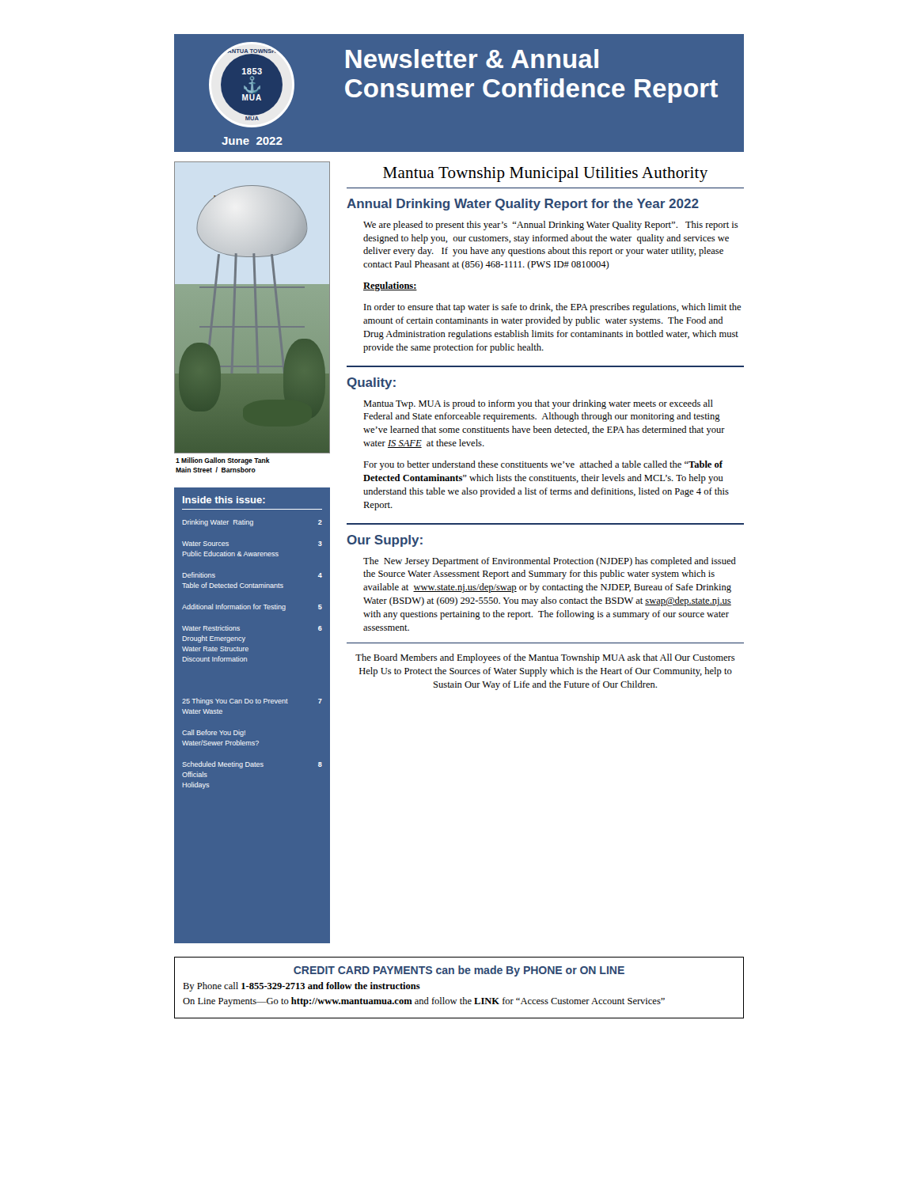MANTUA TOWNSHIP MUA
1853
⚓
MUA
June 2022
Newsletter & Annual
Consumer Confidence Report
MANTUA TOWNSHIP
1 Million Gallon Storage Tank
Main Street / Barnsboro
Inside this issue:
Drinking Water Rating 2
Water SourcesPublic Education & Awareness 3
DefinitionsTable of Detected Contaminants 4
Additional Information for Testing 5
Water RestrictionsDrought Emergency Water Rate Structure Discount Information 6
25 Things You Can Do to Prevent
Water Waste 7
Call Before You Dig!Water/Sewer Problems?
Scheduled Meeting DatesOfficials Holidays 8
Mantua Township Municipal Utilities Authority
Annual Drinking Water Quality Report for the Year 2022
We are pleased to present this year’s “Annual Drinking Water Quality Report”. This report is designed to help you, our customers, stay informed about the water quality and services we deliver every day. If you have any questions about this report or your water utility, please contact Paul Pheasant at (856) 468-1111. (PWS ID# 0810004)
Regulations:
In order to ensure that tap water is safe to drink, the EPA prescribes regulations, which limit the amount of certain contaminants in water provided by public water systems. The Food and Drug Administration regulations establish limits for contaminants in bottled water, which must provide the same protection for public health.
Quality:
Mantua Twp. MUA is proud to inform you that your drinking water meets or exceeds all Federal and State enforceable requirements. Although through our monitoring and testing we’ve learned that some constituents have been detected, the EPA has determined that your water IS SAFE at these levels.
For you to better understand these constituents we’ve attached a table called the “Table of Detected Contaminants” which lists the constituents, their levels and MCL’s. To help you understand this table we also provided a list of terms and definitions, listed on Page 4 of this Report.
Our Supply:
The New Jersey Department of Environmental Protection (NJDEP) has completed and issued the Source Water Assessment Report and Summary for this public water system which is available at www.state.nj.us/dep/swap or by contacting the NJDEP, Bureau of Safe Drinking Water (BSDW) at (609) 292-5550. You may also contact the BSDW at swap@dep.state.nj.us with any questions pertaining to the report. The following is a summary of our source water assessment.
The Board Members and Employees of the Mantua Township MUA ask that All Our Customers Help Us to Protect the Sources of Water Supply which is the Heart of Our Community, help to Sustain Our Way of Life and the Future of Our Children.
CREDIT CARD PAYMENTS can be made By PHONE or ON LINE
By Phone call 1-855-329-2713 and follow the instructions
On Line Payments—Go to http://www.mantuamua.com and follow the LINK for “Access Customer Account Services”